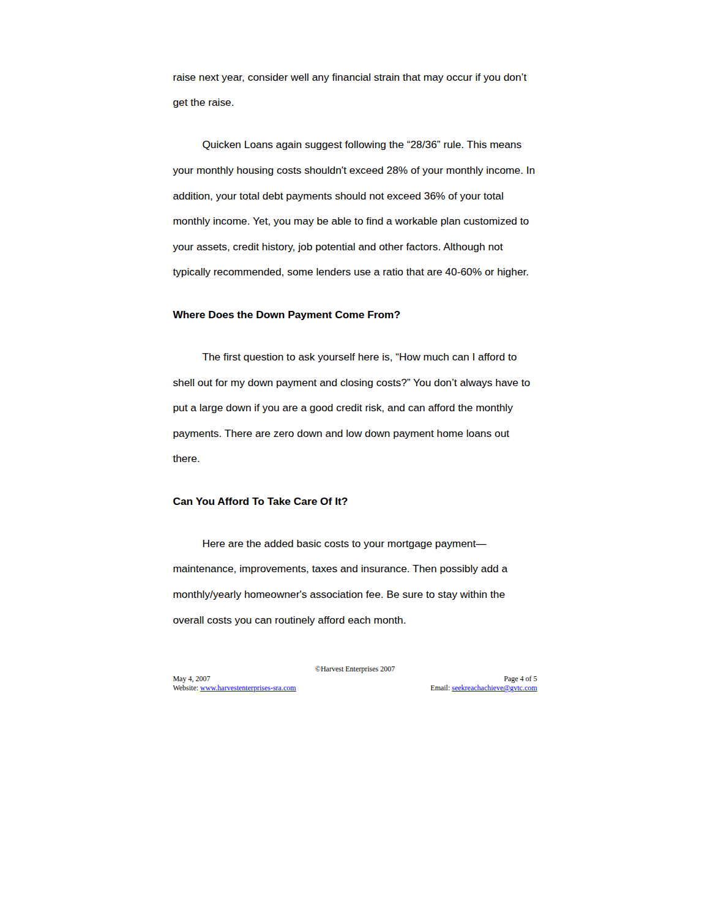raise next year, consider well any financial strain that may occur if you don’t get the raise.
Quicken Loans again suggest following the “28/36” rule. This means your monthly housing costs shouldn't exceed 28% of your monthly income. In addition, your total debt payments should not exceed 36% of your total monthly income. Yet, you may be able to find a workable plan customized to your assets, credit history, job potential and other factors. Although not typically recommended, some lenders use a ratio that are 40-60% or higher.
Where Does the Down Payment Come From?
The first question to ask yourself here is, “How much can I afford to shell out for my down payment and closing costs?” You don’t always have to put a large down if you are a good credit risk, and can afford the monthly payments. There are zero down and low down payment home loans out there.
Can You Afford To Take Care Of It?
Here are the added basic costs to your mortgage payment—maintenance, improvements, taxes and insurance. Then possibly add a monthly/yearly homeowner's association fee. Be sure to stay within the overall costs you can routinely afford each month.
©Harvest Enterprises 2007
May 4, 2007
Page 4 of 5
Website: www.harvestenterprises-sra.com
Email: seekreachachieve@gvtc.com